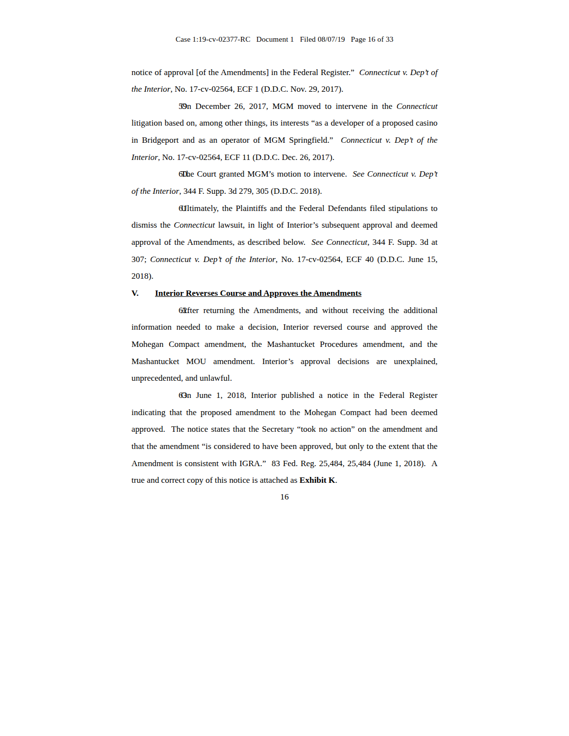Case 1:19-cv-02377-RC Document 1 Filed 08/07/19 Page 16 of 33
notice of approval [of the Amendments] in the Federal Register.” Connecticut v. Dep’t of the Interior, No. 17-cv-02564, ECF 1 (D.D.C. Nov. 29, 2017).
59. On December 26, 2017, MGM moved to intervene in the Connecticut litigation based on, among other things, its interests “as a developer of a proposed casino in Bridgeport and as an operator of MGM Springfield.” Connecticut v. Dep’t of the Interior, No. 17-cv-02564, ECF 11 (D.D.C. Dec. 26, 2017).
60. The Court granted MGM’s motion to intervene. See Connecticut v. Dep’t of the Interior, 344 F. Supp. 3d 279, 305 (D.D.C. 2018).
61. Ultimately, the Plaintiffs and the Federal Defendants filed stipulations to dismiss the Connecticut lawsuit, in light of Interior’s subsequent approval and deemed approval of the Amendments, as described below. See Connecticut, 344 F. Supp. 3d at 307; Connecticut v. Dep’t of the Interior, No. 17-cv-02564, ECF 40 (D.D.C. June 15, 2018).
V. Interior Reverses Course and Approves the Amendments
62. After returning the Amendments, and without receiving the additional information needed to make a decision, Interior reversed course and approved the Mohegan Compact amendment, the Mashantucket Procedures amendment, and the Mashantucket MOU amendment. Interior’s approval decisions are unexplained, unprecedented, and unlawful.
63. On June 1, 2018, Interior published a notice in the Federal Register indicating that the proposed amendment to the Mohegan Compact had been deemed approved. The notice states that the Secretary “took no action” on the amendment and that the amendment “is considered to have been approved, but only to the extent that the Amendment is consistent with IGRA.” 83 Fed. Reg. 25,484, 25,484 (June 1, 2018). A true and correct copy of this notice is attached as Exhibit K.
16